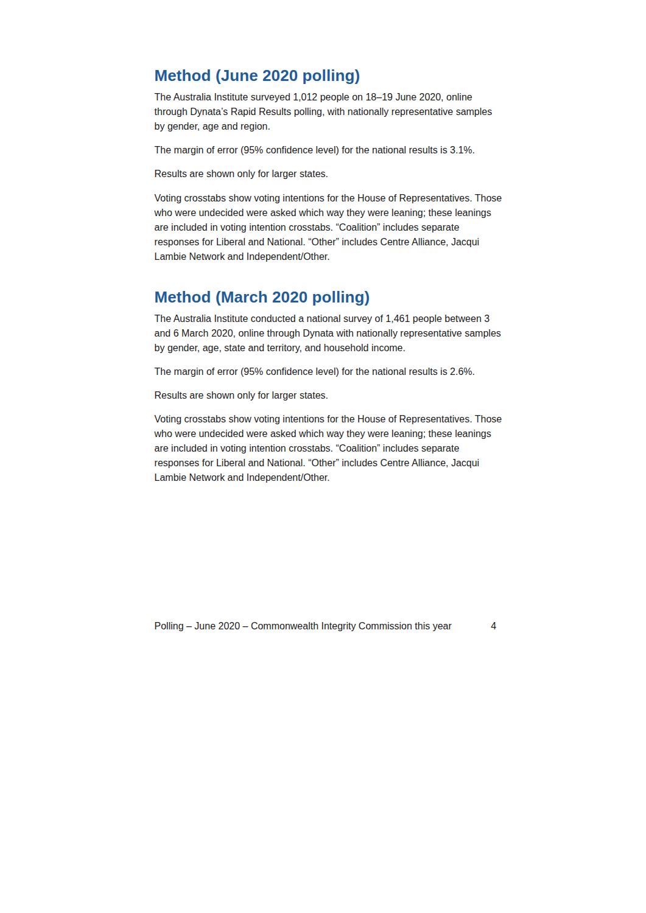Method (June 2020 polling)
The Australia Institute surveyed 1,012 people on 18–19 June 2020, online through Dynata’s Rapid Results polling, with nationally representative samples by gender, age and region.
The margin of error (95% confidence level) for the national results is 3.1%.
Results are shown only for larger states.
Voting crosstabs show voting intentions for the House of Representatives. Those who were undecided were asked which way they were leaning; these leanings are included in voting intention crosstabs. “Coalition” includes separate responses for Liberal and National. “Other” includes Centre Alliance, Jacqui Lambie Network and Independent/Other.
Method (March 2020 polling)
The Australia Institute conducted a national survey of 1,461 people between 3 and 6 March 2020, online through Dynata with nationally representative samples by gender, age, state and territory, and household income.
The margin of error (95% confidence level) for the national results is 2.6%.
Results are shown only for larger states.
Voting crosstabs show voting intentions for the House of Representatives. Those who were undecided were asked which way they were leaning; these leanings are included in voting intention crosstabs. “Coalition” includes separate responses for Liberal and National. “Other” includes Centre Alliance, Jacqui Lambie Network and Independent/Other.
Polling – June 2020 – Commonwealth Integrity Commission this year 4